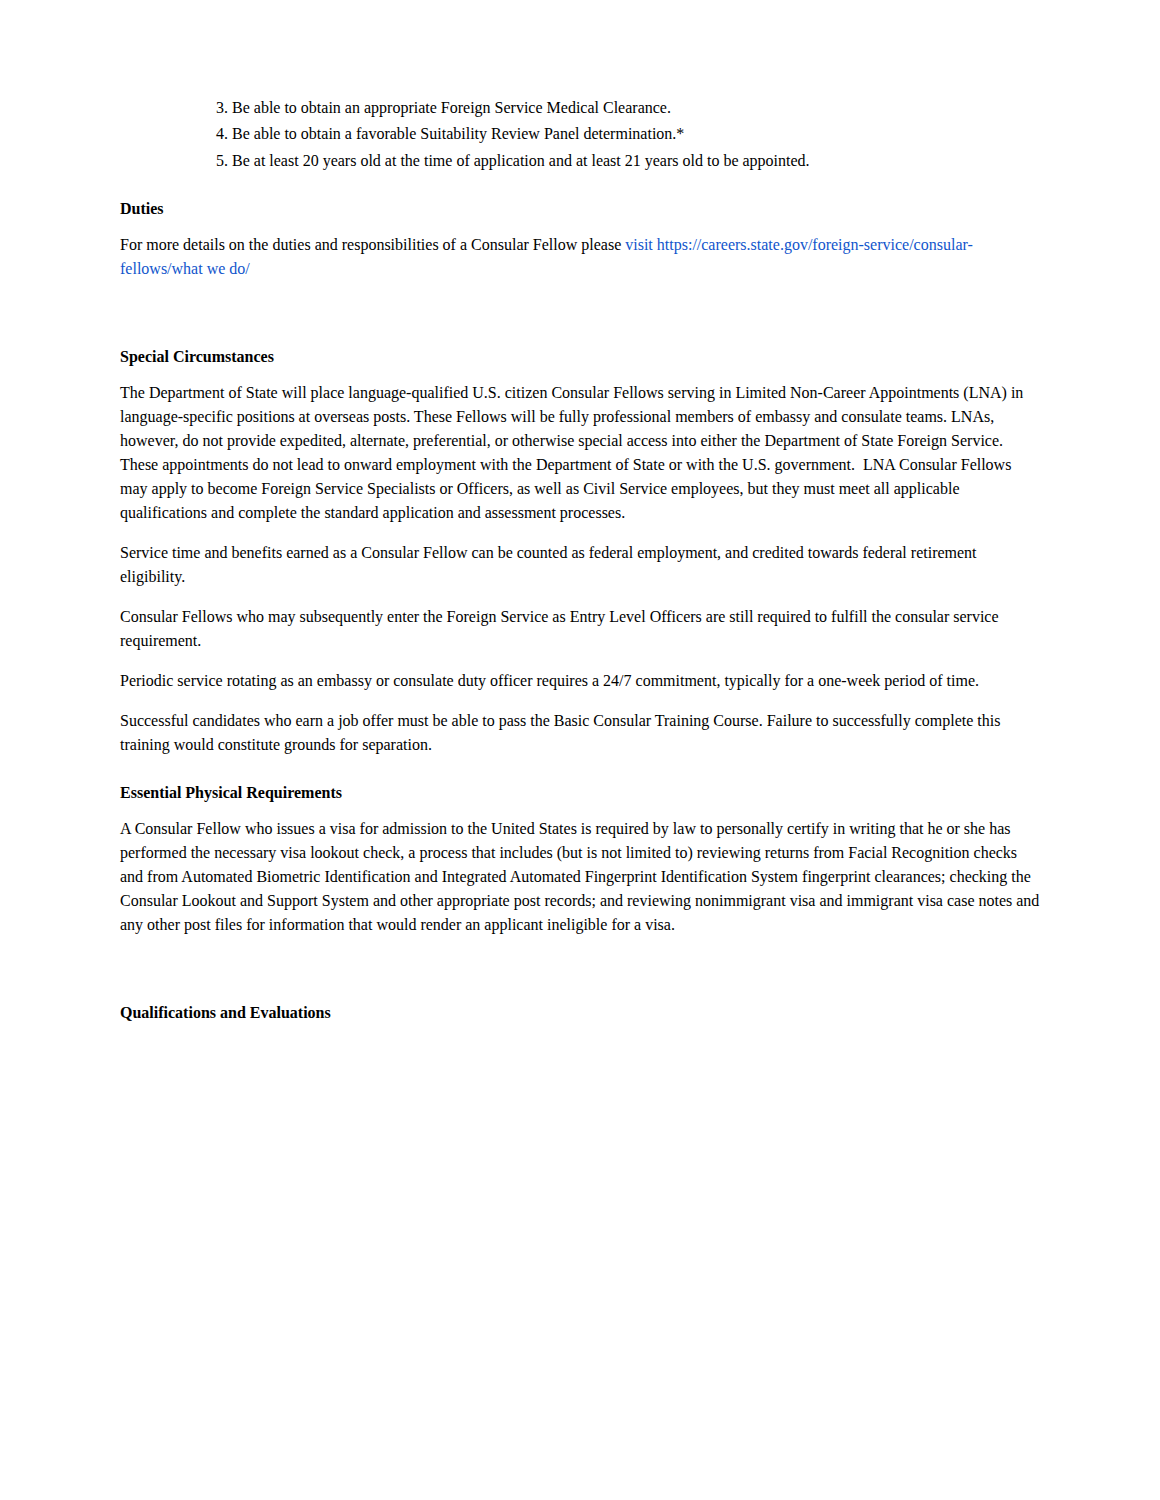Be able to obtain an appropriate Foreign Service Medical Clearance.
Be able to obtain a favorable Suitability Review Panel determination.*
Be at least 20 years old at the time of application and at least 21 years old to be appointed.
Duties
For more details on the duties and responsibilities of a Consular Fellow please visit https://careers.state.gov/foreign-service/consular-fellows/what we do/
Special Circumstances
The Department of State will place language-qualified U.S. citizen Consular Fellows serving in Limited Non-Career Appointments (LNA) in language-specific positions at overseas posts. These Fellows will be fully professional members of embassy and consulate teams. LNAs, however, do not provide expedited, alternate, preferential, or otherwise special access into either the Department of State Foreign Service. These appointments do not lead to onward employment with the Department of State or with the U.S. government. LNA Consular Fellows may apply to become Foreign Service Specialists or Officers, as well as Civil Service employees, but they must meet all applicable qualifications and complete the standard application and assessment processes.
Service time and benefits earned as a Consular Fellow can be counted as federal employment, and credited towards federal retirement eligibility.
Consular Fellows who may subsequently enter the Foreign Service as Entry Level Officers are still required to fulfill the consular service requirement.
Periodic service rotating as an embassy or consulate duty officer requires a 24/7 commitment, typically for a one-week period of time.
Successful candidates who earn a job offer must be able to pass the Basic Consular Training Course. Failure to successfully complete this training would constitute grounds for separation.
Essential Physical Requirements
A Consular Fellow who issues a visa for admission to the United States is required by law to personally certify in writing that he or she has performed the necessary visa lookout check, a process that includes (but is not limited to) reviewing returns from Facial Recognition checks and from Automated Biometric Identification and Integrated Automated Fingerprint Identification System fingerprint clearances; checking the Consular Lookout and Support System and other appropriate post records; and reviewing nonimmigrant visa and immigrant visa case notes and any other post files for information that would render an applicant ineligible for a visa.
Qualifications and Evaluations